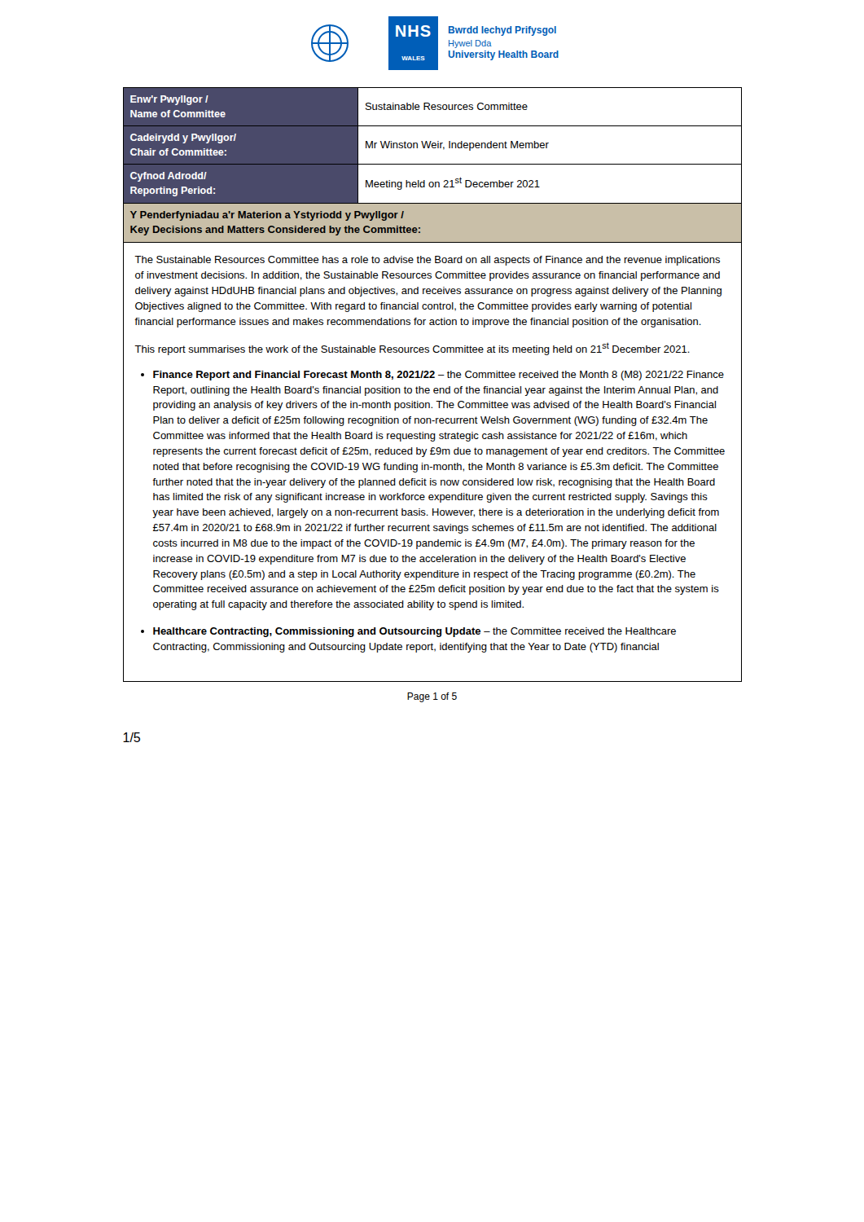NHS
WALES Bwrdd Iechyd Prifysgol Hywel Dda University Health Board
| Enw'r Pwyllgor / Name of Committee | Sustainable Resources Committee |
| Cadeirydd y Pwyllgor/ Chair of Committee: | Mr Winston Weir, Independent Member |
| Cyfnod Adrodd/ Reporting Period: | Meeting held on 21 st December 2021 |
| Y Penderfyniadau a'r Materion a Ystyriodd y Pwyllgor / Key Decisions and Matters Considered by the Committee: |
The Sustainable Resources Committee has a role to advise the Board on all aspects of Finance and the revenue implications of investment decisions. In addition, the Sustainable Resources Committee provides assurance on financial performance and delivery against HDdUHB financial plans and objectives, and receives assurance on progress against delivery of the Planning Objectives aligned to the Committee. With regard to financial control, the Committee provides early warning of potential financial performance issues and makes recommendations for action to improve the financial position of the organisation.
This report summarises the work of the Sustainable Resources Committee at its meeting held on 21st December 2021.
Finance Report and Financial Forecast Month 8, 2021/22 – the Committee received the Month 8 (M8) 2021/22 Finance Report, outlining the Health Board's financial position to the end of the financial year against the Interim Annual Plan, and providing an analysis of key drivers of the in-month position. The Committee was advised of the Health Board's Financial Plan to deliver a deficit of £25m following recognition of non-recurrent Welsh Government (WG) funding of £32.4m The Committee was informed that the Health Board is requesting strategic cash assistance for 2021/22 of £16m, which represents the current forecast deficit of £25m, reduced by £9m due to management of year end creditors. The Committee noted that before recognising the COVID-19 WG funding in-month, the Month 8 variance is £5.3m deficit. The Committee further noted that the in-year delivery of the planned deficit is now considered low risk, recognising that the Health Board has limited the risk of any significant increase in workforce expenditure given the current restricted supply. Savings this year have been achieved, largely on a non-recurrent basis. However, there is a deterioration in the underlying deficit from £57.4m in 2020/21 to £68.9m in 2021/22 if further recurrent savings schemes of £11.5m are not identified. The additional costs incurred in M8 due to the impact of the COVID-19 pandemic is £4.9m (M7, £4.0m). The primary reason for the increase in COVID-19 expenditure from M7 is due to the acceleration in the delivery of the Health Board's Elective Recovery plans (£0.5m) and a step in Local Authority expenditure in respect of the Tracing programme (£0.2m). The Committee received assurance on achievement of the £25m deficit position by year end due to the fact that the system is operating at full capacity and therefore the associated ability to spend is limited.
Healthcare Contracting, Commissioning and Outsourcing Update – the Committee received the Healthcare Contracting, Commissioning and Outsourcing Update report, identifying that the Year to Date (YTD) financial
Page 1 of 5
1/5